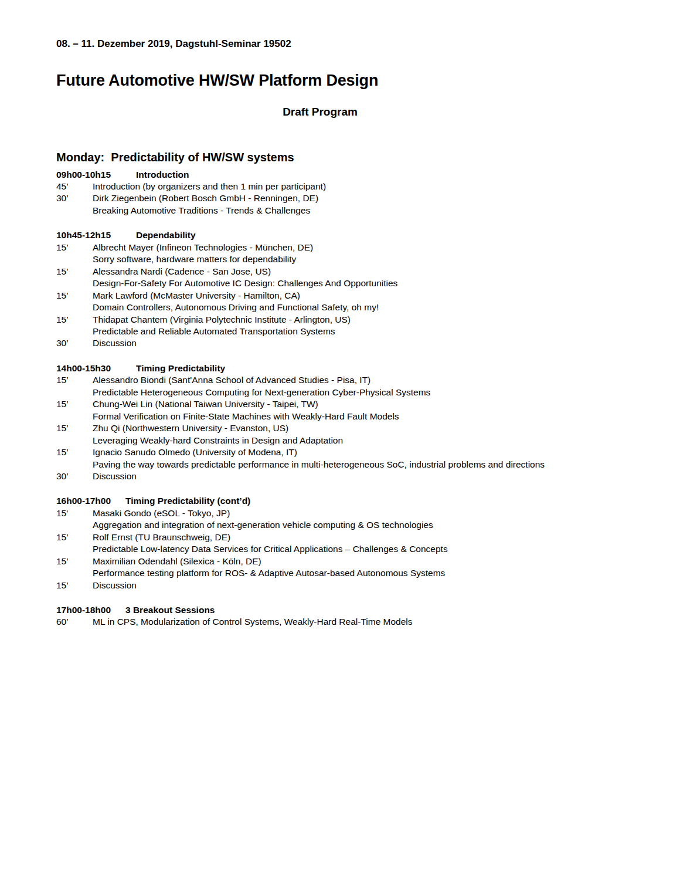08. – 11. Dezember 2019, Dagstuhl-Seminar 19502
Future Automotive HW/SW Platform Design
Draft Program
Monday: Predictability of HW/SW systems
09h00-10h15 Introduction
| 45’ | Introduction (by organizers and then 1 min per participant) |
| 30’ | Dirk Ziegenbein (Robert Bosch GmbH - Renningen, DE) Breaking Automotive Traditions - Trends & Challenges |
10h45-12h15 Dependability
| 15’ | Albrecht Mayer (Infineon Technologies - München, DE) Sorry software, hardware matters for dependability |
| 15’ | Alessandra Nardi (Cadence - San Jose, US) Design-For-Safety For Automotive IC Design: Challenges And Opportunities |
| 15’ | Mark Lawford (McMaster University - Hamilton, CA) Domain Controllers, Autonomous Driving and Functional Safety, oh my! |
| 15’ | Thidapat Chantem (Virginia Polytechnic Institute - Arlington, US) Predictable and Reliable Automated Transportation Systems |
| 30’ | Discussion |
14h00-15h30 Timing Predictability
| 15’ | Alessandro Biondi (Sant'Anna School of Advanced Studies - Pisa, IT) Predictable Heterogeneous Computing for Next-generation Cyber-Physical Systems |
| 15’ | Chung-Wei Lin (National Taiwan University - Taipei, TW) Formal Verification on Finite-State Machines with Weakly-Hard Fault Models |
| 15’ | Zhu Qi (Northwestern University - Evanston, US) Leveraging Weakly-hard Constraints in Design and Adaptation |
| 15’ | Ignacio Sanudo Olmedo (University of Modena, IT) Paving the way towards predictable performance in multi-heterogeneous SoC, industrial problems and directions |
| 30’ | Discussion |
16h00-17h00 Timing Predictability (cont’d)
| 15‘ | Masaki Gondo (eSOL - Tokyo, JP) Aggregation and integration of next-generation vehicle computing & OS technologies |
| 15’ | Rolf Ernst (TU Braunschweig, DE) Predictable Low-latency Data Services for Critical Applications – Challenges & Concepts |
| 15’ | Maximilian Odendahl (Silexica - Köln, DE) Performance testing platform for ROS- & Adaptive Autosar-based Autonomous Systems |
| 15’ | Discussion |
17h00-18h003 Breakout Sessions
| 60’ | ML in CPS, Modularization of Control Systems, Weakly-Hard Real-Time Models |